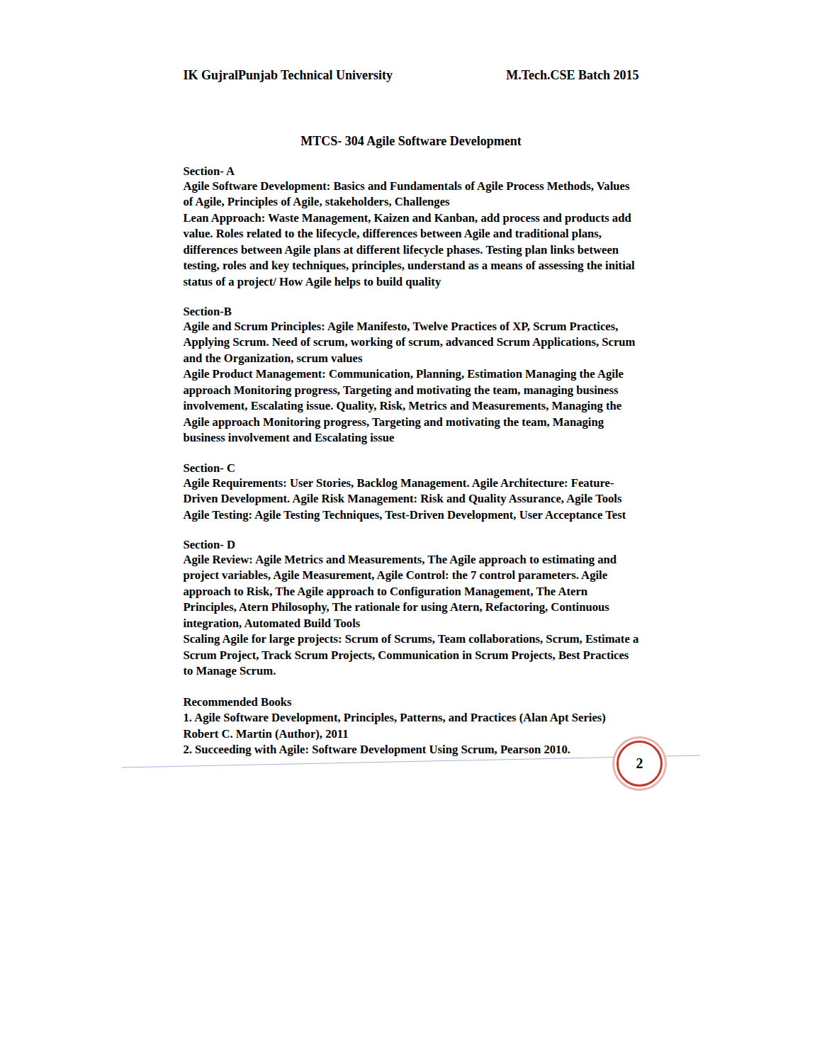IK GujralPunjab Technical University M.Tech.CSE Batch 2015
MTCS- 304 Agile Software Development
Section- A
Agile Software Development: Basics and Fundamentals of Agile Process Methods, Values of Agile, Principles of Agile, stakeholders, Challenges
Lean Approach: Waste Management, Kaizen and Kanban, add process and products add value. Roles related to the lifecycle, differences between Agile and traditional plans, differences between Agile plans at different lifecycle phases. Testing plan links between testing, roles and key techniques, principles, understand as a means of assessing the initial status of a project/ How Agile helps to build quality
Section-B
Agile and Scrum Principles: Agile Manifesto, Twelve Practices of XP, Scrum Practices, Applying Scrum. Need of scrum, working of scrum, advanced Scrum Applications, Scrum and the Organization, scrum values
Agile Product Management: Communication, Planning, Estimation Managing the Agile approach Monitoring progress, Targeting and motivating the team, managing business involvement, Escalating issue. Quality, Risk, Metrics and Measurements, Managing the Agile approach Monitoring progress, Targeting and motivating the team, Managing business involvement and Escalating issue
Section- C
Agile Requirements: User Stories, Backlog Management. Agile Architecture: Feature-Driven Development. Agile Risk Management: Risk and Quality Assurance, Agile Tools
Agile Testing: Agile Testing Techniques, Test-Driven Development, User Acceptance Test
Section- D
Agile Review: Agile Metrics and Measurements, The Agile approach to estimating and project variables, Agile Measurement, Agile Control: the 7 control parameters. Agile approach to Risk, The Agile approach to Configuration Management, The Atern Principles, Atern Philosophy, The rationale for using Atern, Refactoring, Continuous integration, Automated Build Tools
Scaling Agile for large projects: Scrum of Scrums, Team collaborations, Scrum, Estimate a Scrum Project, Track Scrum Projects, Communication in Scrum Projects, Best Practices to Manage Scrum.
Recommended Books
1. Agile Software Development, Principles, Patterns, and Practices (Alan Apt Series) Robert C. Martin (Author), 2011
2. Succeeding with Agile: Software Development Using Scrum, Pearson 2010.
2